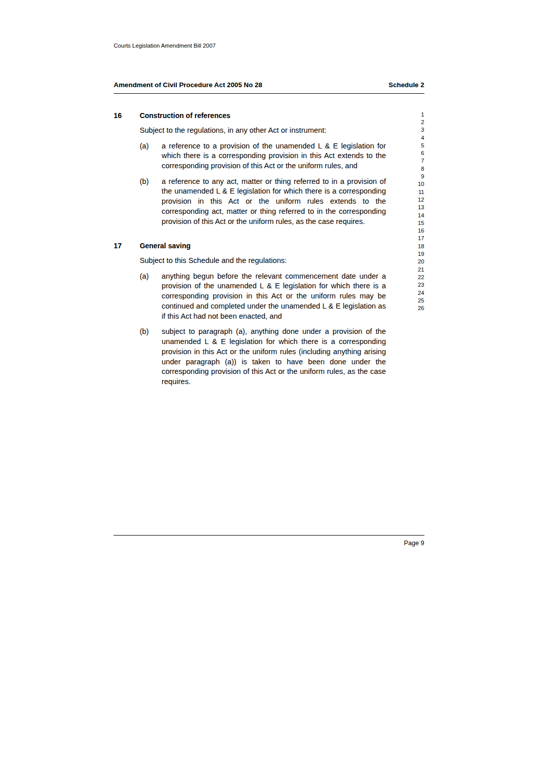Courts Legislation Amendment Bill 2007
Amendment of Civil Procedure Act 2005 No 28 Schedule 2
16 Construction of references
Subject to the regulations, in any other Act or instrument:
(a) a reference to a provision of the unamended L & E legislation for which there is a corresponding provision in this Act extends to the corresponding provision of this Act or the uniform rules, and
(b) a reference to any act, matter or thing referred to in a provision of the unamended L & E legislation for which there is a corresponding provision in this Act or the uniform rules extends to the corresponding act, matter or thing referred to in the corresponding provision of this Act or the uniform rules, as the case requires.
17 General saving
Subject to this Schedule and the regulations:
(a) anything begun before the relevant commencement date under a provision of the unamended L & E legislation for which there is a corresponding provision in this Act or the uniform rules may be continued and completed under the unamended L & E legislation as if this Act had not been enacted, and
(b) subject to paragraph (a), anything done under a provision of the unamended L & E legislation for which there is a corresponding provision in this Act or the uniform rules (including anything arising under paragraph (a)) is taken to have been done under the corresponding provision of this Act or the uniform rules, as the case requires.
1
2
3
4
5
6
7
8
9
10
11
12
13
14
15
16
17
18
19
20
21
22
23
24
25
26
Page 9